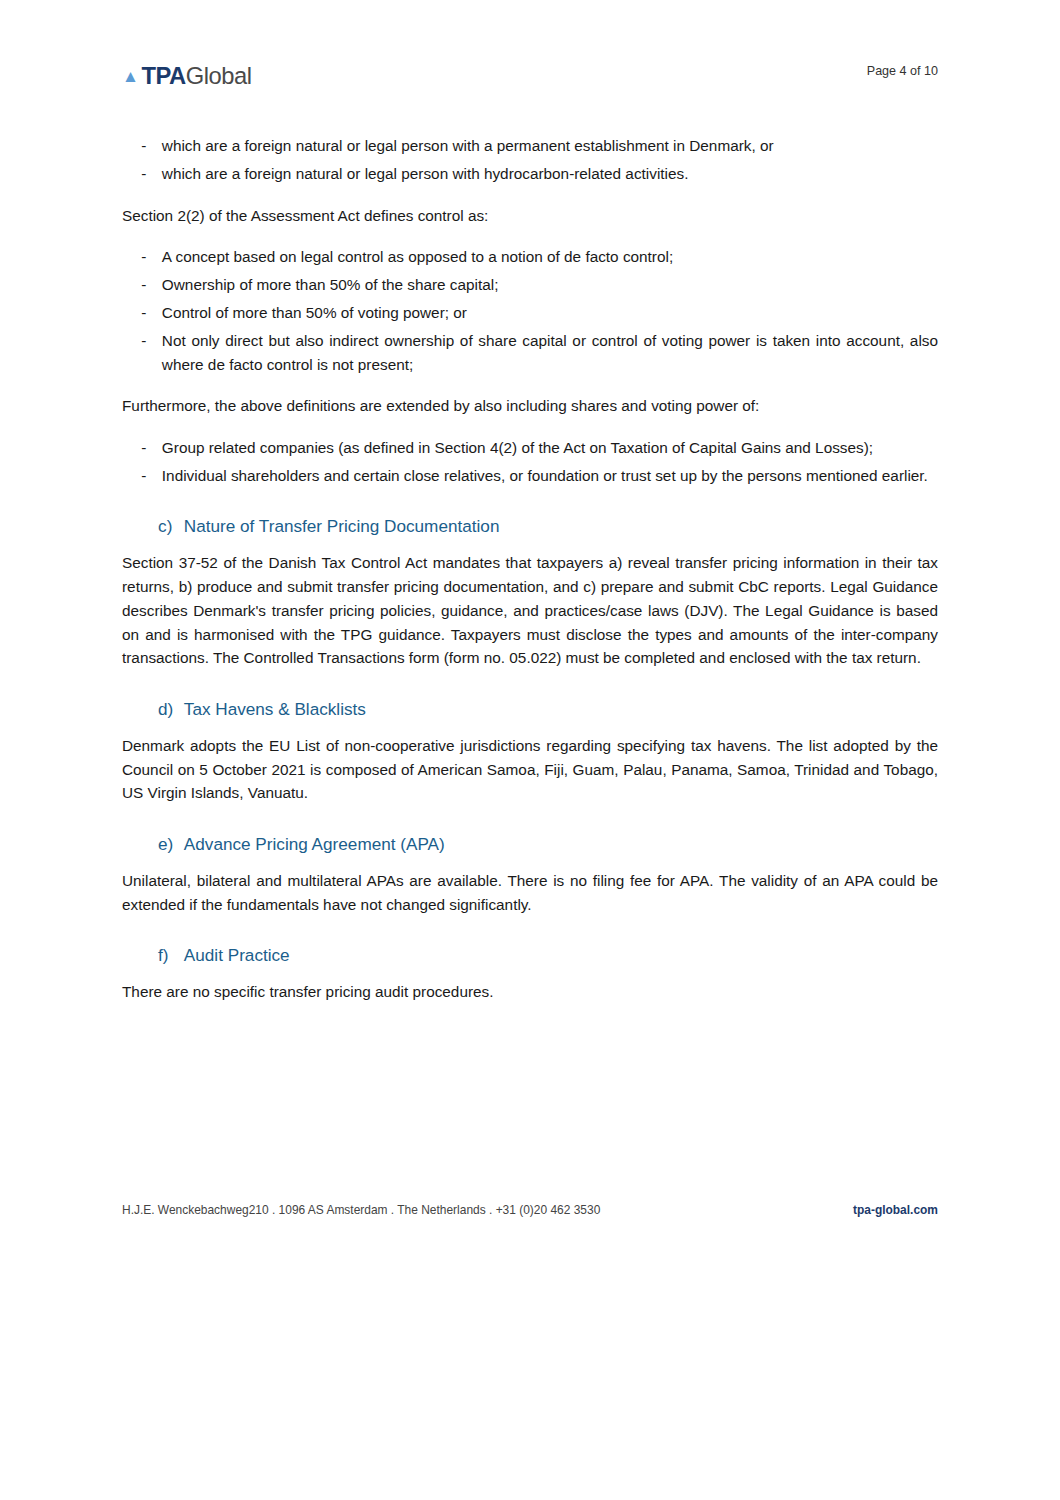TPA Global
Page 4 of 10
which are a foreign natural or legal person with a permanent establishment in Denmark, or
which are a foreign natural or legal person with hydrocarbon-related activities.
Section 2(2) of the Assessment Act defines control as:
A concept based on legal control as opposed to a notion of de facto control;
Ownership of more than 50% of the share capital;
Control of more than 50% of voting power; or
Not only direct but also indirect ownership of share capital or control of voting power is taken into account, also where de facto control is not present;
Furthermore, the above definitions are extended by also including shares and voting power of:
Group related companies (as defined in Section 4(2) of the Act on Taxation of Capital Gains and Losses);
Individual shareholders and certain close relatives, or foundation or trust set up by the persons mentioned earlier.
c) Nature of Transfer Pricing Documentation
Section 37-52 of the Danish Tax Control Act mandates that taxpayers a) reveal transfer pricing information in their tax returns, b) produce and submit transfer pricing documentation, and c) prepare and submit CbC reports. Legal Guidance describes Denmark's transfer pricing policies, guidance, and practices/case laws (DJV). The Legal Guidance is based on and is harmonised with the TPG guidance. Taxpayers must disclose the types and amounts of the inter-company transactions. The Controlled Transactions form (form no. 05.022) must be completed and enclosed with the tax return.
d) Tax Havens & Blacklists
Denmark adopts the EU List of non-cooperative jurisdictions regarding specifying tax havens. The list adopted by the Council on 5 October 2021 is composed of American Samoa, Fiji, Guam, Palau, Panama, Samoa, Trinidad and Tobago, US Virgin Islands, Vanuatu.
e) Advance Pricing Agreement (APA)
Unilateral, bilateral and multilateral APAs are available. There is no filing fee for APA. The validity of an APA could be extended if the fundamentals have not changed significantly.
f) Audit Practice
There are no specific transfer pricing audit procedures.
H.J.E. Wenckebachweg210 . 1096 AS Amsterdam . The Netherlands . +31 (0)20 462 3530 tpa-global.com